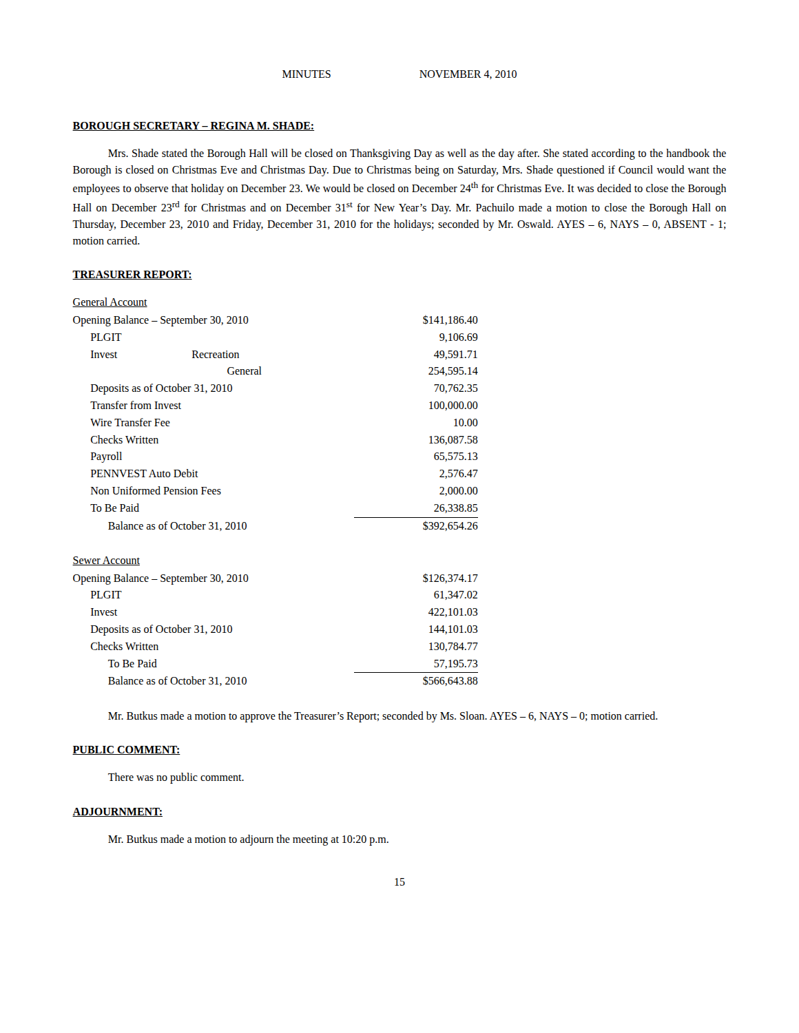MINUTES NOVEMBER 4, 2010
BOROUGH SECRETARY – REGINA M. SHADE:
Mrs. Shade stated the Borough Hall will be closed on Thanksgiving Day as well as the day after. She stated according to the handbook the Borough is closed on Christmas Eve and Christmas Day. Due to Christmas being on Saturday, Mrs. Shade questioned if Council would want the employees to observe that holiday on December 23. We would be closed on December 24th for Christmas Eve. It was decided to close the Borough Hall on December 23rd for Christmas and on December 31st for New Year’s Day. Mr. Pachuilo made a motion to close the Borough Hall on Thursday, December 23, 2010 and Friday, December 31, 2010 for the holidays; seconded by Mr. Oswald. AYES – 6, NAYS – 0, ABSENT - 1; motion carried.
TREASURER REPORT:
General Account
| Opening Balance – September 30, 2010 | $141,186.40 |
| PLGIT | 9,106.69 |
| Invest | Recreation | 49,591.71 |
| | General | 254,595.14 |
| Deposits as of October 31, 2010 | 70,762.35 |
| Transfer from Invest | 100,000.00 |
| Wire Transfer Fee | 10.00 |
| Checks Written | 136,087.58 |
| Payroll | 65,575.13 |
| PENNVEST Auto Debit | 2,576.47 |
| Non Uniformed Pension Fees | 2,000.00 |
| To Be Paid | 26,338.85 |
| Balance as of October 31, 2010 | $392,654.26 |
Sewer Account
| Opening Balance – September 30, 2010 | $126,374.17 |
| PLGIT | 61,347.02 |
| Invest | 422,101.03 |
| Deposits as of October 31, 2010 | 144,101.03 |
| Checks Written | 130,784.77 |
| To Be Paid | 57,195.73 |
| Balance as of October 31, 2010 | $566,643.88 |
Mr. Butkus made a motion to approve the Treasurer’s Report; seconded by Ms. Sloan. AYES – 6, NAYS – 0; motion carried.
PUBLIC COMMENT:
There was no public comment.
ADJOURNMENT:
Mr. Butkus made a motion to adjourn the meeting at 10:20 p.m.
15